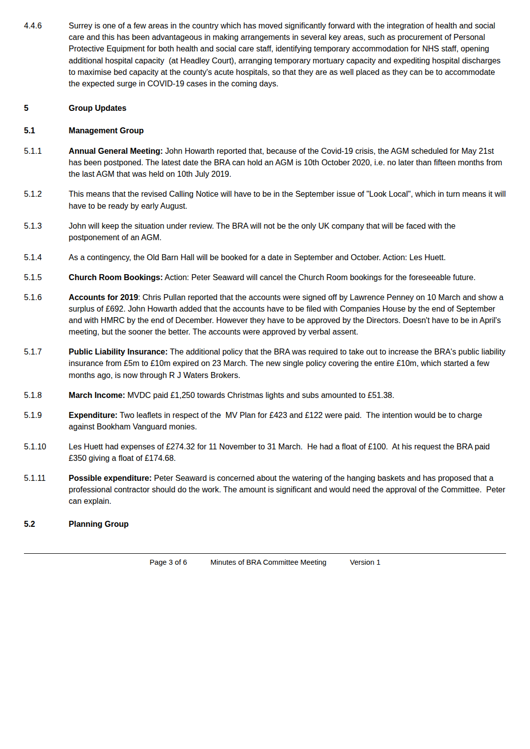4.4.6
Surrey is one of a few areas in the country which has moved significantly forward with the integration of health and social care and this has been advantageous in making arrangements in several key areas, such as procurement of Personal Protective Equipment for both health and social care staff, identifying temporary accommodation for NHS staff, opening additional hospital capacity (at Headley Court), arranging temporary mortuary capacity and expediting hospital discharges to maximise bed capacity at the county's acute hospitals, so that they are as well placed as they can be to accommodate the expected surge in COVID-19 cases in the coming days.
5 Group Updates
5.1 Management Group
5.1.1
Annual General Meeting: John Howarth reported that, because of the Covid-19 crisis, the AGM scheduled for May 21st has been postponed. The latest date the BRA can hold an AGM is 10th October 2020, i.e. no later than fifteen months from the last AGM that was held on 10th July 2019.
5.1.2
This means that the revised Calling Notice will have to be in the September issue of "Look Local", which in turn means it will have to be ready by early August.
5.1.3
John will keep the situation under review. The BRA will not be the only UK company that will be faced with the postponement of an AGM.
5.1.4
As a contingency, the Old Barn Hall will be booked for a date in September and October. Action: Les Huett.
5.1.5
Church Room Bookings: Action: Peter Seaward will cancel the Church Room bookings for the foreseeable future.
5.1.6
Accounts for 2019: Chris Pullan reported that the accounts were signed off by Lawrence Penney on 10 March and show a surplus of £692. John Howarth added that the accounts have to be filed with Companies House by the end of September and with HMRC by the end of December. However they have to be approved by the Directors. Doesn't have to be in April's meeting, but the sooner the better. The accounts were approved by verbal assent.
5.1.7
Public Liability Insurance: The additional policy that the BRA was required to take out to increase the BRA's public liability insurance from £5m to £10m expired on 23 March. The new single policy covering the entire £10m, which started a few months ago, is now through R J Waters Brokers.
5.1.8
March Income: MVDC paid £1,250 towards Christmas lights and subs amounted to £51.38.
5.1.9
Expenditure: Two leaflets in respect of the MV Plan for £423 and £122 were paid. The intention would be to charge against Bookham Vanguard monies.
5.1.10
Les Huett had expenses of £274.32 for 11 November to 31 March. He had a float of £100. At his request the BRA paid £350 giving a float of £174.68.
5.1.11
Possible expenditure: Peter Seaward is concerned about the watering of the hanging baskets and has proposed that a professional contractor should do the work. The amount is significant and would need the approval of the Committee. Peter can explain.
5.2 Planning Group
Page 3 of 6 Minutes of BRA Committee Meeting Version 1